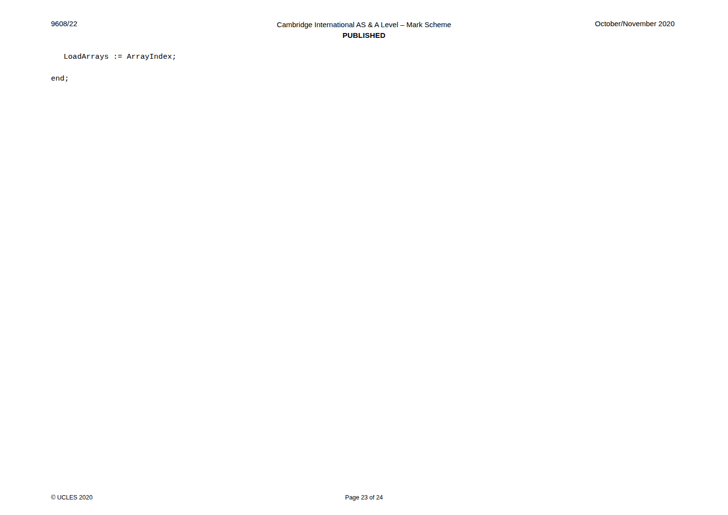9608/22
Cambridge International AS & A Level – Mark Scheme
PUBLISHED
October/November 2020
LoadArrays := ArrayIndex;
end;
© UCLES 2020
Page 23 of 24